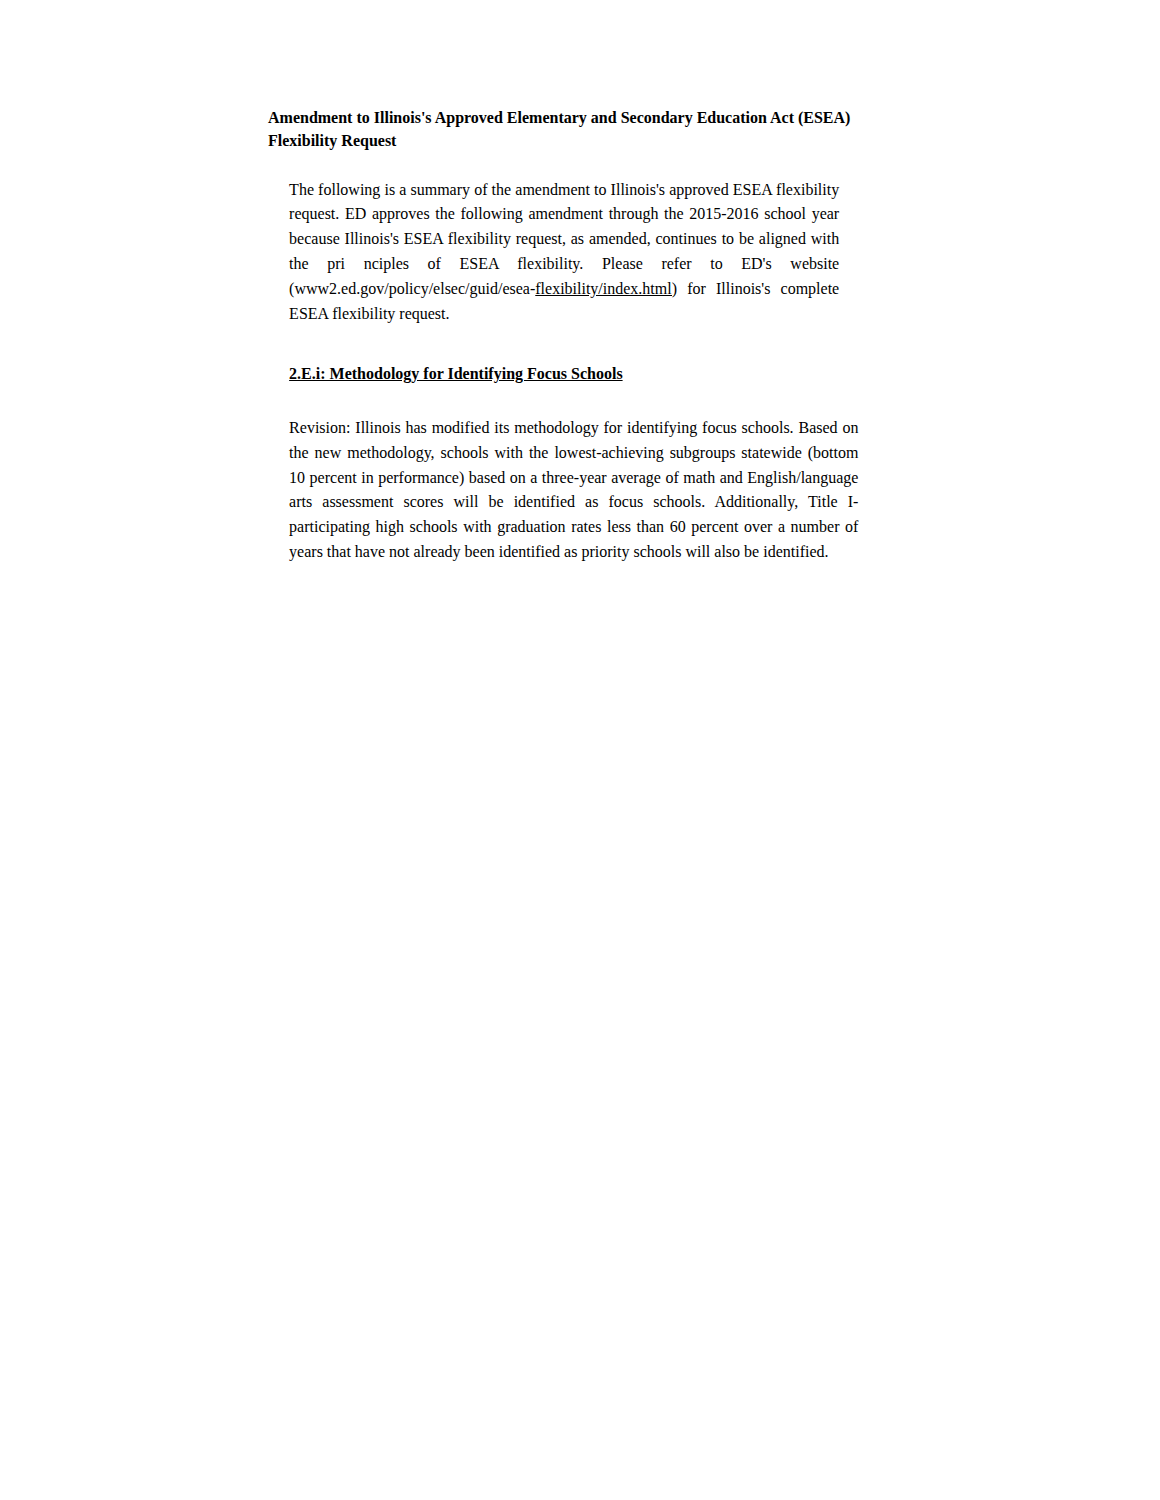Amendment to Illinois's Approved Elementary and Secondary Education Act (ESEA) Flexibility Request
The following is a summary of the amendment to Illinois's approved ESEA flexibility request. ED approves the following amendment through the 2015-2016 school year because Illinois's ESEA flexibility request, as amended, continues to be aligned with the pri nciples of ESEA flexibility. Please refer to ED's website (www2.ed.gov/policy/elsec/guid/esea-flexibility/index.html) for Illinois's complete ESEA flexibility request.
2.E.i: Methodology for Identifying Focus Schools
Revision: Illinois has modified its methodology for identifying focus schools. Based on the new methodology, schools with the lowest-achieving subgroups statewide (bottom 10 percent in performance) based on a three-year average of math and English/language arts assessment scores will be identified as focus schools. Additionally, Title I-participating high schools with graduation rates less than 60 percent over a number of years that have not already been identified as priority schools will also be identified.